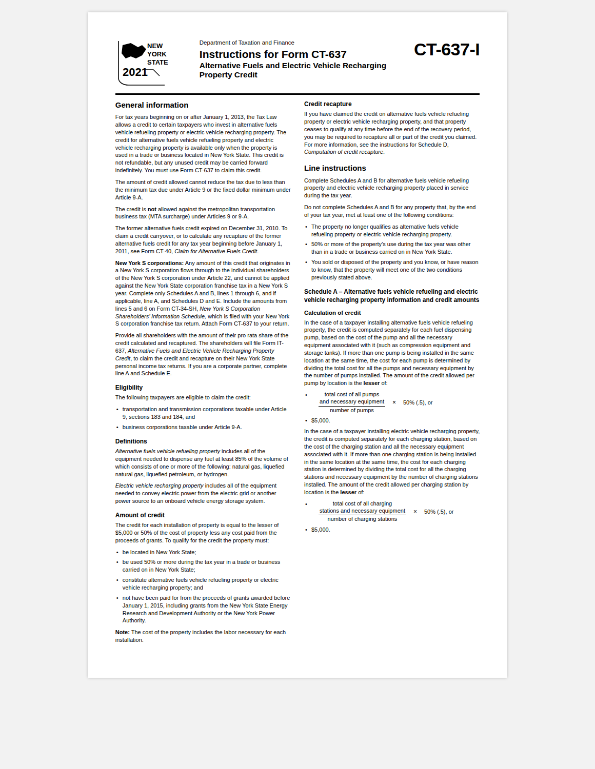NEW YORK STATE 2021
Department of Taxation and Finance
Instructions for Form CT-637
Alternative Fuels and Electric Vehicle Recharging
Property Credit
CT-637-I
General information
For tax years beginning on or after January 1, 2013, the Tax Law allows a credit to certain taxpayers who invest in alternative fuels vehicle refueling property or electric vehicle recharging property. The credit for alternative fuels vehicle refueling property and electric vehicle recharging property is available only when the property is used in a trade or business located in New York State. This credit is not refundable, but any unused credit may be carried forward indefinitely. You must use Form CT-637 to claim this credit.
The amount of credit allowed cannot reduce the tax due to less than the minimum tax due under Article 9 or the fixed dollar minimum under Article 9-A.
The credit is not allowed against the metropolitan transportation business tax (MTA surcharge) under Articles 9 or 9-A.
The former alternative fuels credit expired on December 31, 2010. To claim a credit carryover, or to calculate any recapture of the former alternative fuels credit for any tax year beginning before January 1, 2011, see Form CT-40, Claim for Alternative Fuels Credit.
New York S corporations: Any amount of this credit that originates in a New York S corporation flows through to the individual shareholders of the New York S corporation under Article 22, and cannot be applied against the New York State corporation franchise tax in a New York S year. Complete only Schedules A and B, lines 1 through 6, and if applicable, line A, and Schedules D and E. Include the amounts from lines 5 and 6 on Form CT-34-SH, New York S Corporation Shareholders’ Information Schedule, which is filed with your New York S corporation franchise tax return. Attach Form CT-637 to your return.
Provide all shareholders with the amount of their pro rata share of the credit calculated and recaptured. The shareholders will file Form IT-637, Alternative Fuels and Electric Vehicle Recharging Property Credit, to claim the credit and recapture on their New York State personal income tax returns. If you are a corporate partner, complete line A and Schedule E.
Eligibility
The following taxpayers are eligible to claim the credit:
transportation and transmission corporations taxable under Article 9, sections 183 and 184, and
business corporations taxable under Article 9-A.
Definitions
Alternative fuels vehicle refueling property includes all of the equipment needed to dispense any fuel at least 85% of the volume of which consists of one or more of the following: natural gas, liquefied natural gas, liquefied petroleum, or hydrogen.
Electric vehicle recharging property includes all of the equipment needed to convey electric power from the electric grid or another power source to an onboard vehicle energy storage system.
Amount of credit
The credit for each installation of property is equal to the lesser of $5,000 or 50% of the cost of property less any cost paid from the proceeds of grants. To qualify for the credit the property must:
be located in New York State;
be used 50% or more during the tax year in a trade or business carried on in New York State;
constitute alternative fuels vehicle refueling property or electric vehicle recharging property; and
not have been paid for from the proceeds of grants awarded before January 1, 2015, including grants from the New York State Energy Research and Development Authority or the New York Power Authority.
Note: The cost of the property includes the labor necessary for each installation.
Credit recapture
If you have claimed the credit on alternative fuels vehicle refueling property or electric vehicle recharging property, and that property ceases to qualify at any time before the end of the recovery period, you may be required to recapture all or part of the credit you claimed. For more information, see the instructions for Schedule D, Computation of credit recapture.
Line instructions
Complete Schedules A and B for alternative fuels vehicle refueling property and electric vehicle recharging property placed in service during the tax year.
Do not complete Schedules A and B for any property that, by the end of your tax year, met at least one of the following conditions:
The property no longer qualifies as alternative fuels vehicle refueling property or electric vehicle recharging property.
50% or more of the property’s use during the tax year was other than in a trade or business carried on in New York State.
You sold or disposed of the property and you know, or have reason to know, that the property will meet one of the two conditions previously stated above.
Schedule A – Alternative fuels vehicle refueling and electric vehicle recharging property information and credit amounts
Calculation of credit
In the case of a taxpayer installing alternative fuels vehicle refueling property, the credit is computed separately for each fuel dispensing pump, based on the cost of the pump and all the necessary equipment associated with it (such as compression equipment and storage tanks). If more than one pump is being installed in the same location at the same time, the cost for each pump is determined by dividing the total cost for all the pumps and necessary equipment by the number of pumps installed. The amount of the credit allowed per pump by location is the lesser of:
total cost of all pumps
and necessary equipment number of pumps × 50% (.5), or
$5,000.
In the case of a taxpayer installing electric vehicle recharging property, the credit is computed separately for each charging station, based on the cost of the charging station and all the necessary equipment associated with it. If more than one charging station is being installed in the same location at the same time, the cost for each charging station is determined by dividing the total cost for all the charging stations and necessary equipment by the number of charging stations installed. The amount of the credit allowed per charging station by location is the lesser of:
total cost of all charging
stations and necessary equipment number of charging stations × 50% (.5), or
$5,000.